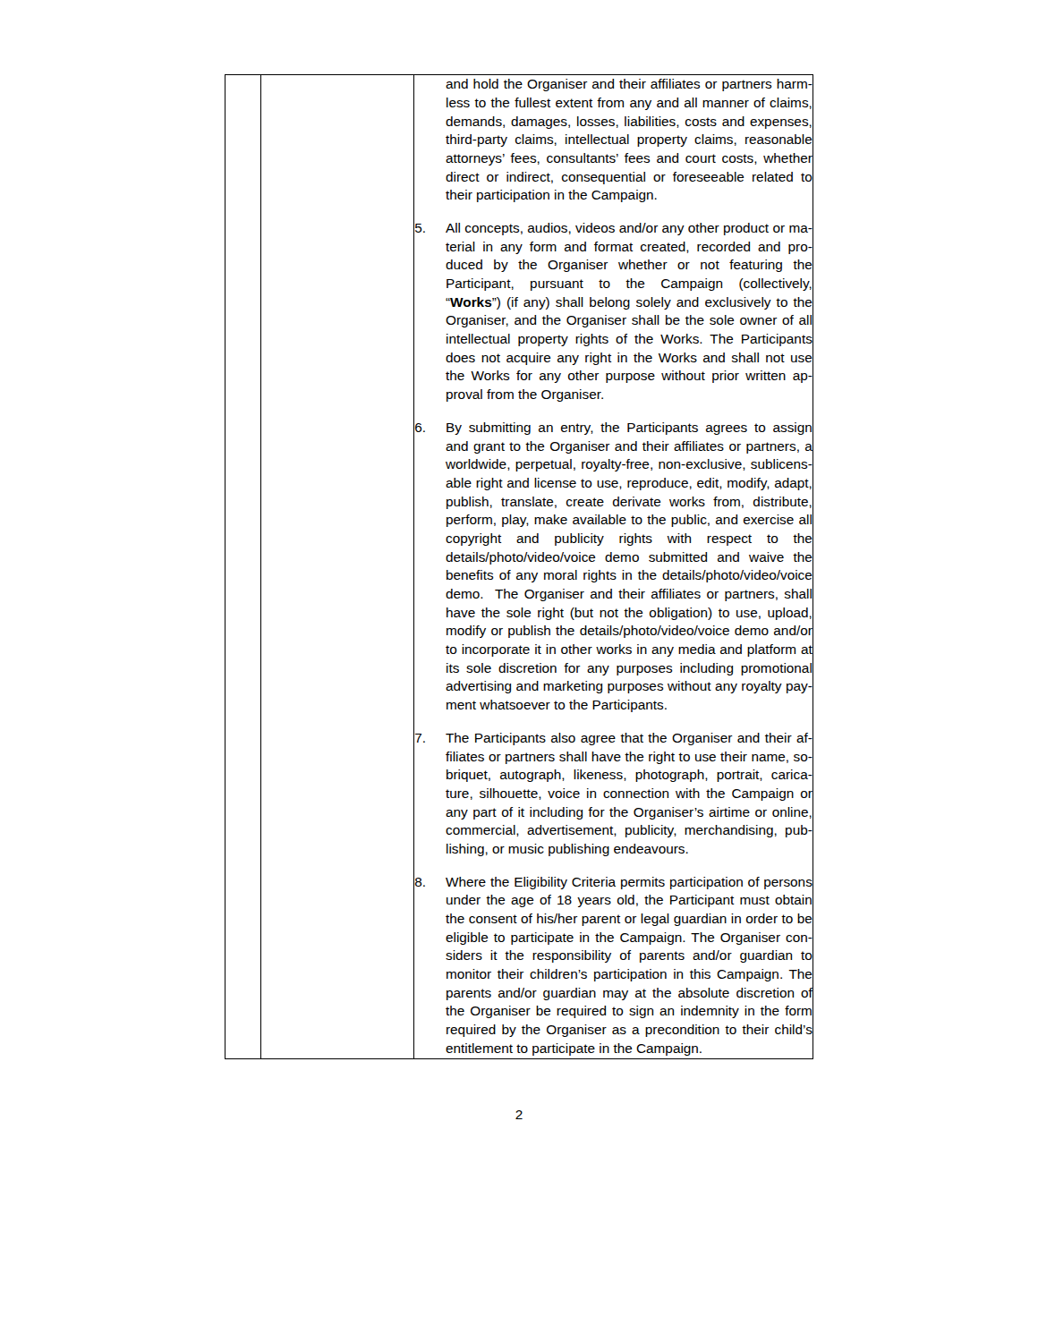| | | and hold the Organiser and their affiliates or partners harmless to the fullest extent from any and all manner of claims, demands, damages, losses, liabilities, costs and expenses, third-party claims, intellectual property claims, reasonable attorneys’ fees, consultants’ fees and court costs, whether direct or indirect, consequential or foreseeable related to their participation in the Campaign. 5. All concepts, audios, videos and/or any other product or material in any form and format created, recorded and produced by the Organiser whether or not featuring the Participant, pursuant to the Campaign (collectively, “ Works ”) (if any) shall belong solely and exclusively to the Organiser, and the Organiser shall be the sole owner of all intellectual property rights of the Works. The Participants does not acquire any right in the Works and shall not use the Works for any other purpose without prior written approval from the Organiser. 6. By submitting an entry, the Participants agrees to assign and grant to the Organiser and their affiliates or partners, a worldwide, perpetual, royalty-free, non-exclusive, sublicensable right and license to use, reproduce, edit, modify, adapt, publish, translate, create derivate works from, distribute, perform, play, make available to the public, and exercise all copyright and publicity rights with respect to the details/photo/video/voice demo submitted and waive the benefits of any moral rights in the details/photo/video/voice demo. The Organiser and their affiliates or partners, shall have the sole right (but not the obligation) to use, upload, modify or publish the details/photo/video/voice demo and/or to incorporate it in other works in any media and platform at its sole discretion for any purposes including promotional advertising and marketing purposes without any royalty payment whatsoever to the Participants. 7. The Participants also agree that the Organiser and their affiliates or partners shall have the right to use their name, sobriquet, autograph, likeness, photograph, portrait, caricature, silhouette, voice in connection with the Campaign or any part of it including for the Organiser’s airtime or online, commercial, advertisement, publicity, merchandising, publishing, or music publishing endeavours. 8. Where the Eligibility Criteria permits participation of persons under the age of 18 years old, the Participant must obtain the consent of his/her parent or legal guardian in order to be eligible to participate in the Campaign. The Organiser considers it the responsibility of parents and/or guardian to monitor their children’s participation in this Campaign. The parents and/or guardian may at the absolute discretion of the Organiser be required to sign an indemnity in the form required by the Organiser as a precondition to their child’s entitlement to participate in the Campaign. |
2